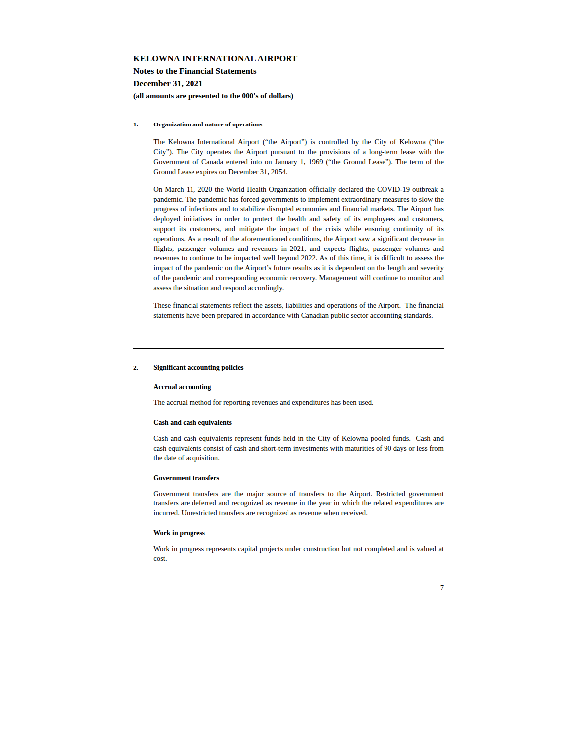KELOWNA INTERNATIONAL AIRPORT
Notes to the Financial Statements
December 31, 2021
(all amounts are presented to the 000's of dollars)
1.
Organization and nature of operations
The Kelowna International Airport (“the Airport”) is controlled by the City of Kelowna (“the City”). The City operates the Airport pursuant to the provisions of a long-term lease with the Government of Canada entered into on January 1, 1969 (“the Ground Lease”). The term of the Ground Lease expires on December 31, 2054.
On March 11, 2020 the World Health Organization officially declared the COVID-19 outbreak a pandemic. The pandemic has forced governments to implement extraordinary measures to slow the progress of infections and to stabilize disrupted economies and financial markets. The Airport has deployed initiatives in order to protect the health and safety of its employees and customers, support its customers, and mitigate the impact of the crisis while ensuring continuity of its operations. As a result of the aforementioned conditions, the Airport saw a significant decrease in flights, passenger volumes and revenues in 2021, and expects flights, passenger volumes and revenues to continue to be impacted well beyond 2022. As of this time, it is difficult to assess the impact of the pandemic on the Airport’s future results as it is dependent on the length and severity of the pandemic and corresponding economic recovery. Management will continue to monitor and assess the situation and respond accordingly.
These financial statements reflect the assets, liabilities and operations of the Airport. The financial statements have been prepared in accordance with Canadian public sector accounting standards.
2.
Significant accounting policies
Accrual accounting
The accrual method for reporting revenues and expenditures has been used.
Cash and cash equivalents
Cash and cash equivalents represent funds held in the City of Kelowna pooled funds. Cash and cash equivalents consist of cash and short-term investments with maturities of 90 days or less from the date of acquisition.
Government transfers
Government transfers are the major source of transfers to the Airport. Restricted government transfers are deferred and recognized as revenue in the year in which the related expenditures are incurred. Unrestricted transfers are recognized as revenue when received.
Work in progress
Work in progress represents capital projects under construction but not completed and is valued at cost.
7